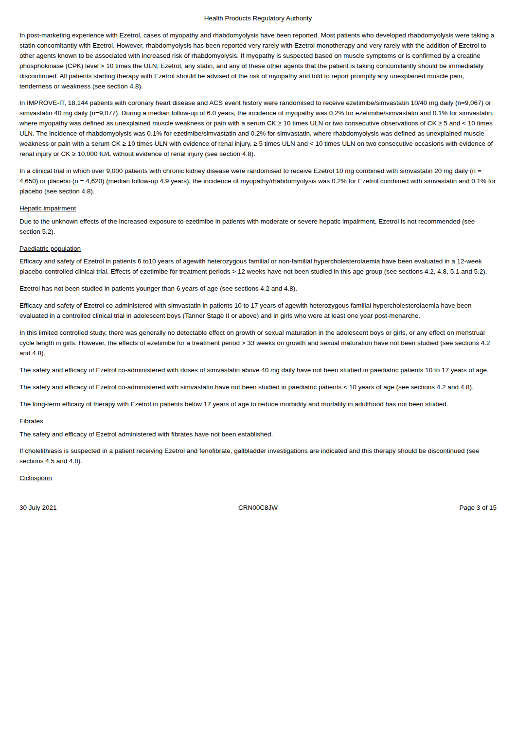Health Products Regulatory Authority
In post-marketing experience with Ezetrol, cases of myopathy and rhabdomyolysis have been reported. Most patients who developed rhabdomyolysis were taking a statin concomitantly with Ezetrol. However, rhabdomyolysis has been reported very rarely with Ezetrol monotherapy and very rarely with the addition of Ezetrol to other agents known to be associated with increased risk of rhabdomyolysis. If myopathy is suspected based on muscle symptoms or is confirmed by a creatine phosphokinase (CPK) level > 10 times the ULN, Ezetrol, any statin, and any of these other agents that the patient is taking concomitantly should be immediately discontinued. All patients starting therapy with Ezetrol should be advised of the risk of myopathy and told to report promptly any unexplained muscle pain, tenderness or weakness (see section 4.8).
In IMPROVE-IT, 18,144 patients with coronary heart disease and ACS event history were randomised to receive ezetimibe/simvastatin 10/40 mg daily (n=9,067) or simvastatin 40 mg daily (n=9,077). During a median follow-up of 6.0 years, the incidence of myopathy was 0.2% for ezetimibe/simvastatin and 0.1% for simvastatin, where myopathy was defined as unexplained muscle weakness or pain with a serum CK ≥ 10 times ULN or two consecutive observations of CK ≥ 5 and < 10 times ULN. The incidence of rhabdomyolysis was 0.1% for ezetimibe/simvastatin and 0.2% for simvastatin, where rhabdomyolysis was defined as unexplained muscle weakness or pain with a serum CK ≥ 10 times ULN with evidence of renal injury, ≥ 5 times ULN and < 10 times ULN on two consecutive occasions with evidence of renal injury or CK ≥ 10,000 IU/L without evidence of renal injury (see section 4.8).
In a clinical trial in which over 9,000 patients with chronic kidney disease were randomised to receive Ezetrol 10 mg combined with simvastatin 20 mg daily (n = 4,650) or placebo (n = 4,620) (median follow-up 4.9 years), the incidence of myopathy/rhabdomyolysis was 0.2% for Ezetrol combined with simvastatin and 0.1% for placebo (see section 4.8).
Hepatic impairment
Due to the unknown effects of the increased exposure to ezetimibe in patients with moderate or severe hepatic impairment, Ezetrol is not recommended (see section 5.2).
Paediatric population
Efficacy and safety of Ezetrol in patients 6 to10 years of agewith heterozygous familial or non-familial hypercholesterolaemia have been evaluated in a 12-week placebo-controlled clinical trial. Effects of ezetimibe for treatment periods > 12 weeks have not been studied in this age group (see sections 4.2, 4.8, 5.1 and 5.2).
Ezetrol has not been studied in patients younger than 6 years of age (see sections 4.2 and 4.8).
Efficacy and safety of Ezetrol co-administered with simvastatin in patients 10 to 17 years of agewith heterozygous familial hypercholesterolaemia have been evaluated in a controlled clinical trial in adolescent boys (Tanner Stage II or above) and in girls who were at least one year post-menarche.
In this limited controlled study, there was generally no detectable effect on growth or sexual maturation in the adolescent boys or girls, or any effect on menstrual cycle length in girls. However, the effects of ezetimibe for a treatment period > 33 weeks on growth and sexual maturation have not been studied (see sections 4.2 and 4.8).
The safety and efficacy of Ezetrol co-administered with doses of simvastatin above 40 mg daily have not been studied in paediatric patients 10 to 17 years of age.
The safety and efficacy of Ezetrol co-administered with simvastatin have not been studied in paediatric patients < 10 years of age (see sections 4.2 and 4.8).
The long-term efficacy of therapy with Ezetrol in patients below 17 years of age to reduce morbidity and mortality in adulthood has not been studied.
Fibrates
The safety and efficacy of Ezetrol administered with fibrates have not been established.
If cholelithiasis is suspected in a patient receiving Ezetrol and fenofibrate, gallbladder investigations are indicated and this therapy should be discontinued (see sections 4.5 and 4.8).
Ciclosporin
30 July 2021
CRN00C8JW
Page 3 of 15